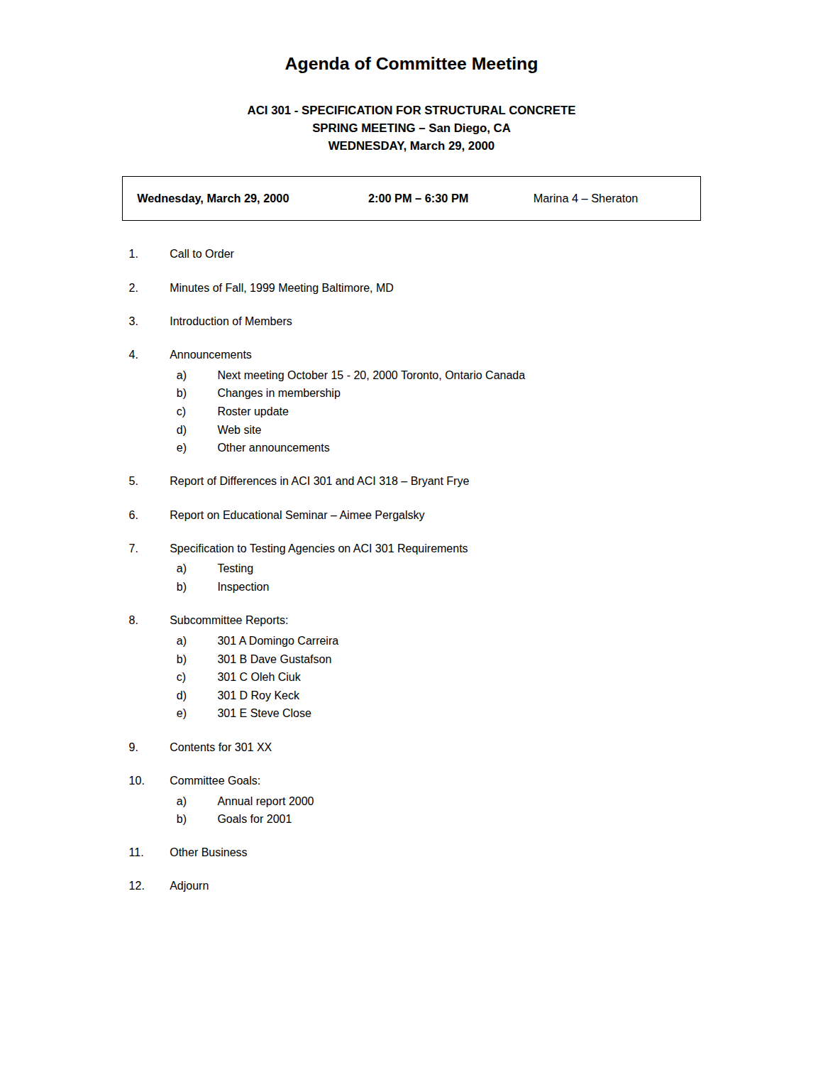Agenda of Committee Meeting
ACI 301 - SPECIFICATION FOR STRUCTURAL CONCRETE
SPRING MEETING – San Diego, CA
WEDNESDAY, March 29, 2000
| Wednesday, March 29, 2000 | 2:00 PM – 6:30 PM | Marina 4 – Sheraton |
Call to Order
Minutes of Fall, 1999 Meeting Baltimore, MD
Introduction of Members
Announcements
Next meeting October 15 - 20, 2000 Toronto, Ontario Canada
Changes in membership
Roster update
Web site
Other announcements
Report of Differences in ACI 301 and ACI 318 – Bryant Frye
Report on Educational Seminar – Aimee Pergalsky
Specification to Testing Agencies on ACI 301 Requirements
Testing
Inspection
Subcommittee Reports:
301 A Domingo Carreira
301 B Dave Gustafson
301 C Oleh Ciuk
301 D Roy Keck
301 E Steve Close
Contents for 301 XX
Committee Goals:
Annual report 2000
Goals for 2001
Other Business
Adjourn